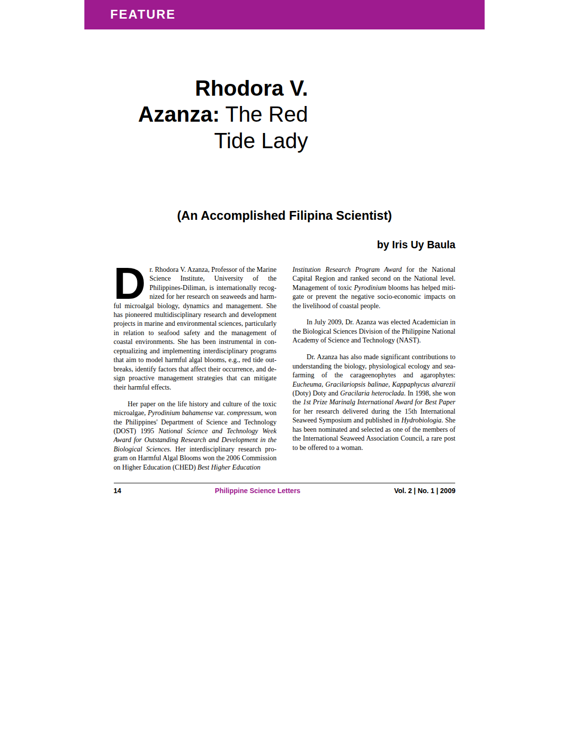FEATURE
Rhodora V. Azanza: The Red Tide Lady
(An Accomplished Filipina Scientist)
by Iris Uy Baula
Dr. Rhodora V. Azanza, Professor of the Marine Science Institute, University of the Philippines-Diliman, is internationally recognized for her research on seaweeds and harmful microalgal biology, dynamics and management. She has pioneered multidisciplinary research and development projects in marine and environmental sciences, particularly in relation to seafood safety and the management of coastal environments. She has been instrumental in conceptualizing and implementing interdisciplinary programs that aim to model harmful algal blooms, e.g., red tide outbreaks, identify factors that affect their occurrence, and design proactive management strategies that can mitigate their harmful effects.
Her paper on the life history and culture of the toxic microalgae, Pyrodinium bahamense var. compressum, won the Philippines' Department of Science and Technology (DOST) 1995 National Science and Technology Week Award for Outstanding Research and Development in the Biological Sciences. Her interdisciplinary research program on Harmful Algal Blooms won the 2006 Commission on Higher Education (CHED) Best Higher Education
Institution Research Program Award for the National Capital Region and ranked second on the National level. Management of toxic Pyrodinium blooms has helped mitigate or prevent the negative socio-economic impacts on the livelihood of coastal people.
In July 2009, Dr. Azanza was elected Academician in the Biological Sciences Division of the Philippine National Academy of Science and Technology (NAST).
Dr. Azanza has also made significant contributions to understanding the biology, physiological ecology and seafarming of the carageenophytes and agarophytes: Eucheuma, Gracilariopsis balinae, Kappaphycus alvarezii (Doty) Doty and Gracilaria heteroclada. In 1998, she won the 1st Prize Marinalg International Award for Best Paper for her research delivered during the 15th International Seaweed Symposium and published in Hydrobiologia. She has been nominated and selected as one of the members of the International Seaweed Association Council, a rare post to be offered to a woman.
14
Philippine Science Letters
Vol. 2 | No. 1 | 2009